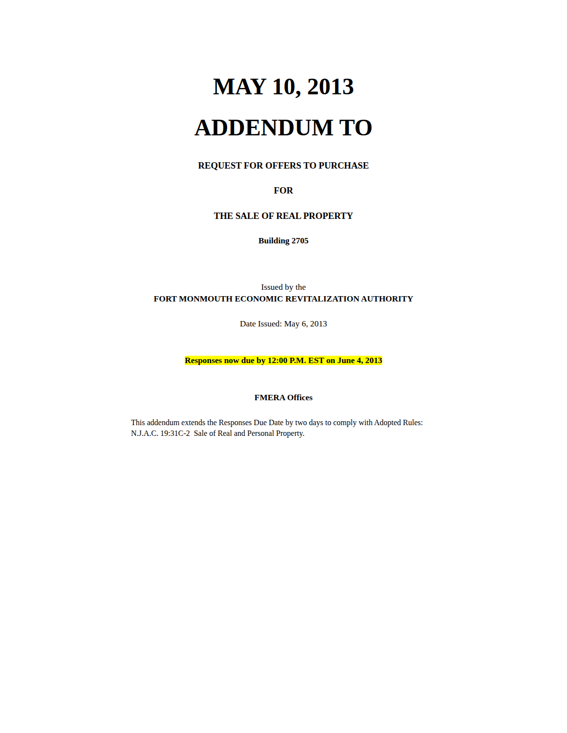MAY 10, 2013
ADDENDUM TO
REQUEST FOR OFFERS TO PURCHASE
FOR
THE SALE OF REAL PROPERTY
Building 2705
Issued by the
FORT MONMOUTH ECONOMIC REVITALIZATION AUTHORITY
Date Issued: May 6, 2013
Responses now due by 12:00 P.M. EST on June 4, 2013
FMERA Offices
This addendum extends the Responses Due Date by two days to comply with Adopted Rules: N.J.A.C. 19:31C-2 Sale of Real and Personal Property.